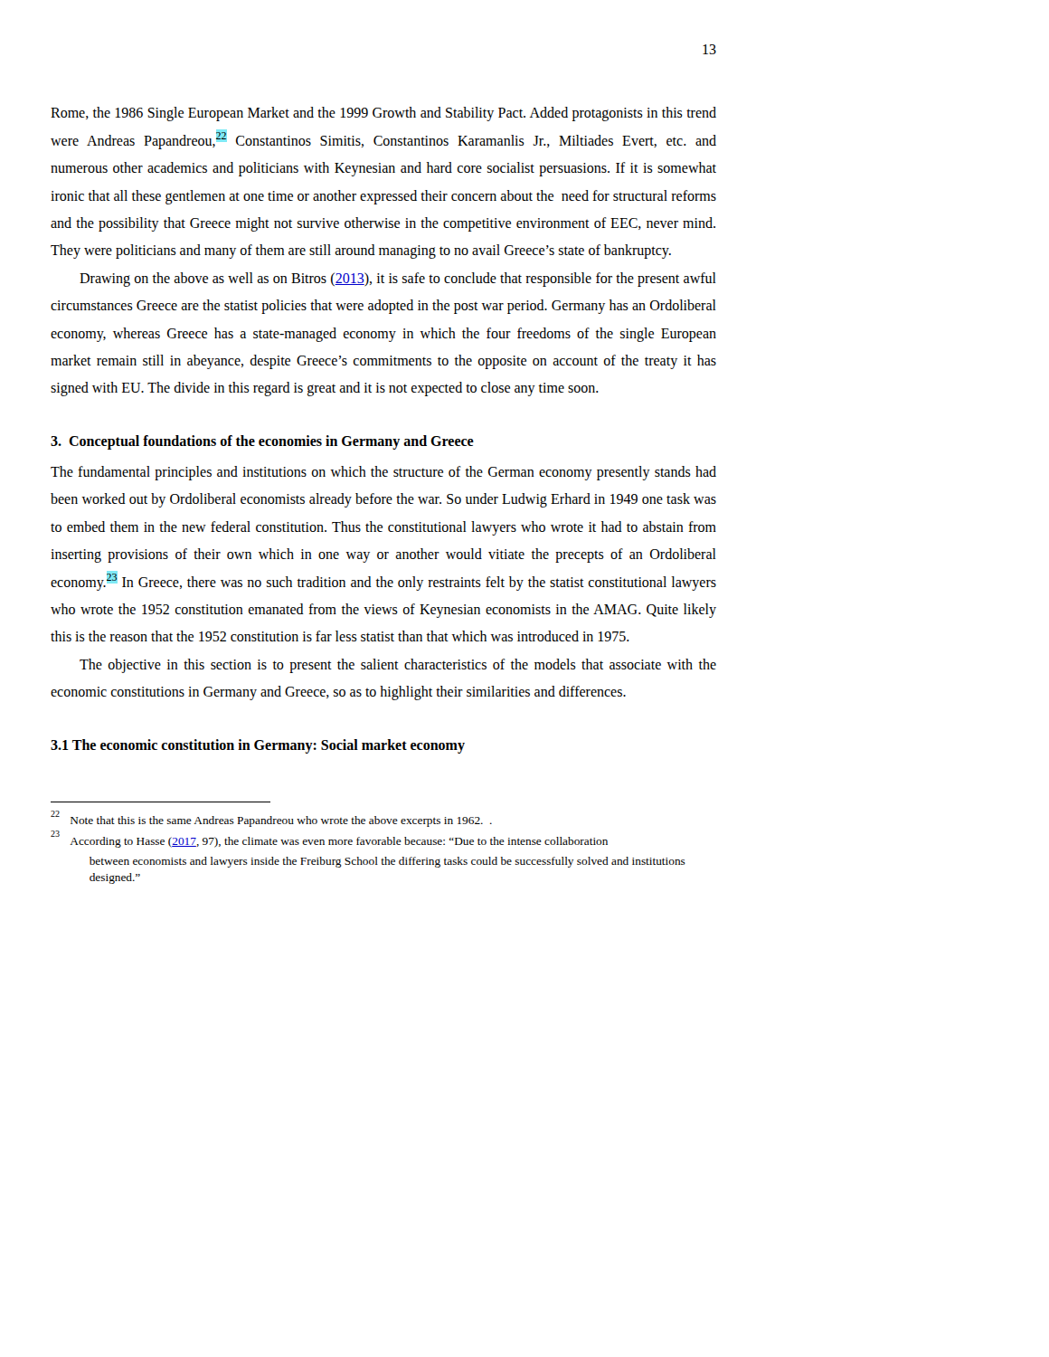13
Rome, the 1986 Single European Market and the 1999 Growth and Stability Pact. Added protagonists in this trend were Andreas Papandreou,22 Constantinos Simitis, Constantinos Karamanlis Jr., Miltiades Evert, etc. and numerous other academics and politicians with Keynesian and hard core socialist persuasions. If it is somewhat ironic that all these gentlemen at one time or another expressed their concern about the need for structural reforms and the possibility that Greece might not survive otherwise in the competitive environment of EEC, never mind. They were politicians and many of them are still around managing to no avail Greece’s state of bankruptcy.
Drawing on the above as well as on Bitros (2013), it is safe to conclude that responsible for the present awful circumstances Greece are the statist policies that were adopted in the post war period. Germany has an Ordoliberal economy, whereas Greece has a state-managed economy in which the four freedoms of the single European market remain still in abeyance, despite Greece’s commitments to the opposite on account of the treaty it has signed with EU. The divide in this regard is great and it is not expected to close any time soon.
3. Conceptual foundations of the economies in Germany and Greece
The fundamental principles and institutions on which the structure of the German economy presently stands had been worked out by Ordoliberal economists already before the war. So under Ludwig Erhard in 1949 one task was to embed them in the new federal constitution. Thus the constitutional lawyers who wrote it had to abstain from inserting provisions of their own which in one way or another would vitiate the precepts of an Ordoliberal economy.23 In Greece, there was no such tradition and the only restraints felt by the statist constitutional lawyers who wrote the 1952 constitution emanated from the views of Keynesian economists in the AMAG. Quite likely this is the reason that the 1952 constitution is far less statist than that which was introduced in 1975.
The objective in this section is to present the salient characteristics of the models that associate with the economic constitutions in Germany and Greece, so as to highlight their similarities and differences.
3.1 The economic constitution in Germany: Social market economy
22 Note that this is the same Andreas Papandreou who wrote the above excerpts in 1962. .
23 According to Hasse (2017, 97), the climate was even more favorable because: “Due to the intense collaboration
between economists and lawyers inside the Freiburg School the differing tasks could be successfully solved and institutions designed.”